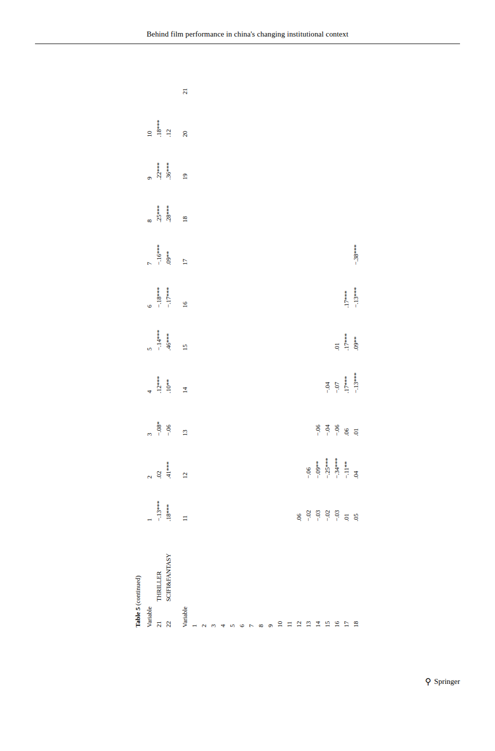Behind film performance in china's changing institutional context
Table 5 (continued)
| Variable | | 1 | 2 | 3 | 4 | 5 | 6 | 7 | 8 | 9 | 10 |
| --- | --- | --- | --- | --- | --- | --- | --- | --- | --- | --- | --- |
| 21 | THRILLER | −.13*** | .02 | −.08* | .12*** | −.14*** | −.18*** | −.16*** | .25*** | .22*** | .18*** |
| 22 | SCIFI&FANTASY | .18*** | .41*** | −.06 | .10** | .46*** | −.17*** | .09** | .28*** | .36*** | .12 |
| Variable | | 11 | 12 | 13 | 14 | 15 | 16 | 17 | 18 | 19 | 20 | 21 |
| 1 | | | | | | | | | | | | |
| 2 | | | | | | | | | | | | |
| 3 | | | | | | | | | | | | |
| 4 | | | | | | | | | | | | |
| 5 | | | | | | | | | | | | |
| 6 | | | | | | | | | | | | |
| 7 | | | | | | | | | | | | |
| 8 | | | | | | | | | | | | |
| 9 | | | | | | | | | | | | |
| 10 | | | | | | | | | | | | |
| 11 | | | | | | | | | | | | |
| 12 | | .06 | | | | | | | | | | |
| 13 | | −.02 | −.06 | | | | | | | | | |
| 14 | | −.03 | −.09** | −.06 | | | | | | | | |
| 15 | | −.02 | −.25*** | −.04 | −.04 | | | | | | | |
| 16 | | −.03 | −.34*** | −.06 | −.07 | .01 | | | | | | |
| 17 | | .01 | −.11** | .06 | .17*** | .17*** | .17*** | | | | | |
| 18 | | .05 | .04 | .01 | −.13*** | .09** | −.13*** | −.38*** | | | | |
⚲ Springer